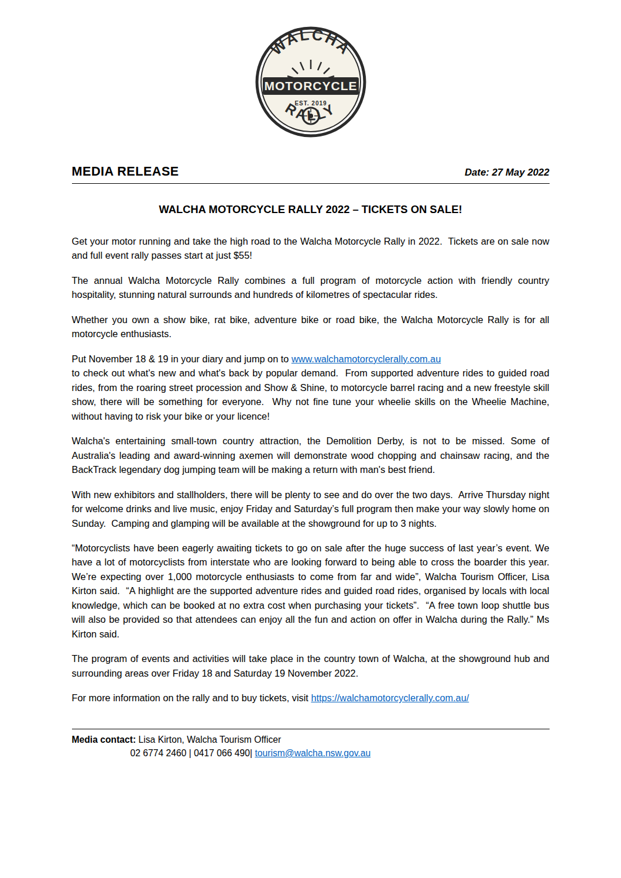WALCHA RALLY MOTORCYCLE EST. 2019
MEDIA RELEASE Date: 27 May 2022
WALCHA MOTORCYCLE RALLY 2022 – TICKETS ON SALE!
Get your motor running and take the high road to the Walcha Motorcycle Rally in 2022. Tickets are on sale now and full event rally passes start at just $55!
The annual Walcha Motorcycle Rally combines a full program of motorcycle action with friendly country hospitality, stunning natural surrounds and hundreds of kilometres of spectacular rides.
Whether you own a show bike, rat bike, adventure bike or road bike, the Walcha Motorcycle Rally is for all motorcycle enthusiasts.
Put November 18 & 19 in your diary and jump on to www.walchamotorcyclerally.com.au
to check out what's new and what's back by popular demand. From supported adventure rides to guided road rides, from the roaring street procession and Show & Shine, to motorcycle barrel racing and a new freestyle skill show, there will be something for everyone. Why not fine tune your wheelie skills on the Wheelie Machine, without having to risk your bike or your licence!
Walcha's entertaining small-town country attraction, the Demolition Derby, is not to be missed. Some of Australia's leading and award-winning axemen will demonstrate wood chopping and chainsaw racing, and the BackTrack legendary dog jumping team will be making a return with man's best friend.
With new exhibitors and stallholders, there will be plenty to see and do over the two days. Arrive Thursday night for welcome drinks and live music, enjoy Friday and Saturday’s full program then make your way slowly home on Sunday. Camping and glamping will be available at the showground for up to 3 nights.
“Motorcyclists have been eagerly awaiting tickets to go on sale after the huge success of last year’s event. We have a lot of motorcyclists from interstate who are looking forward to being able to cross the boarder this year. We’re expecting over 1,000 motorcycle enthusiasts to come from far and wide”, Walcha Tourism Officer, Lisa Kirton said. “A highlight are the supported adventure rides and guided road rides, organised by locals with local knowledge, which can be booked at no extra cost when purchasing your tickets”. “A free town loop shuttle bus will also be provided so that attendees can enjoy all the fun and action on offer in Walcha during the Rally.” Ms Kirton said.
The program of events and activities will take place in the country town of Walcha, at the showground hub and surrounding areas over Friday 18 and Saturday 19 November 2022.
For more information on the rally and to buy tickets, visit https://walchamotorcyclerally.com.au/
Media contact: Lisa Kirton, Walcha Tourism Officer
02 6774 2460 | 0417 066 490| tourism@walcha.nsw.gov.au